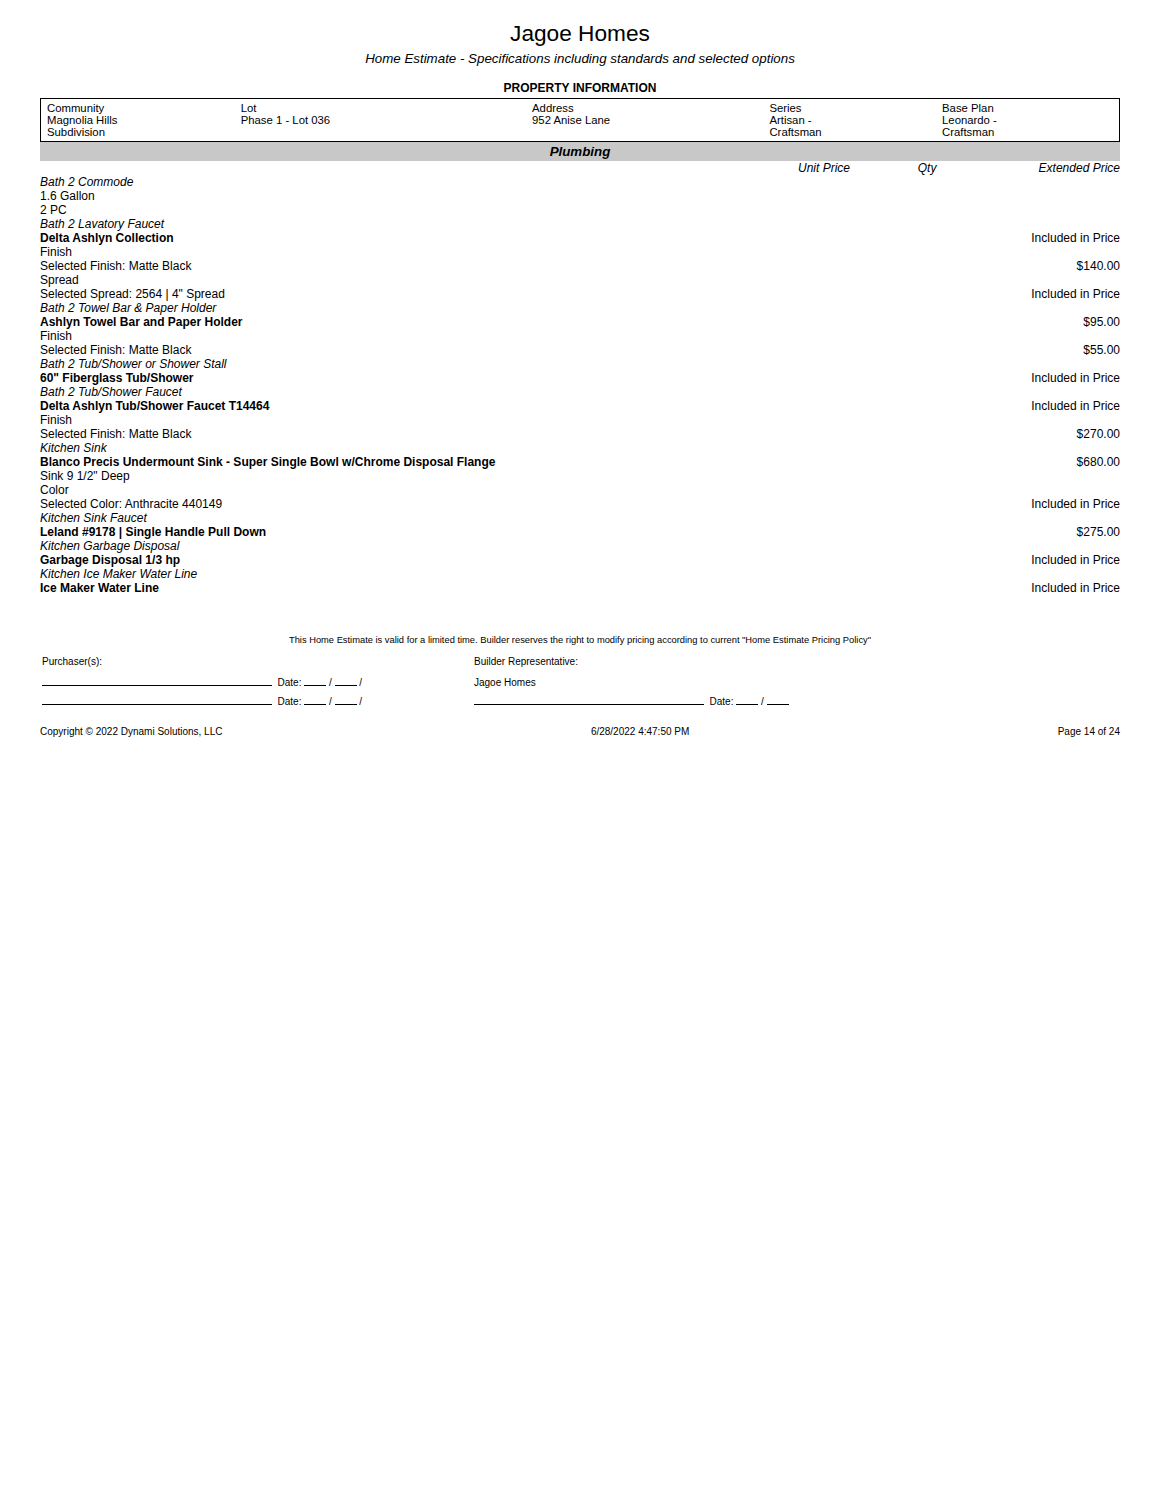Jagoe Homes
Home Estimate - Specifications including standards and selected options
PROPERTY INFORMATION
| Community Magnolia Hills Subdivision | Lot Phase 1 - Lot 036 | Address 952 Anise Lane | Series Artisan - Craftsman | Base Plan Leonardo - Craftsman |
Plumbing
| | Unit Price | Qty | Extended Price |
| Bath 2 Commode | | | |
| 1.6 Gallon | | | |
| 2 PC | | | |
| Bath 2 Lavatory Faucet | | | |
| Delta Ashlyn Collection | | | Included in Price |
| Finish | | | |
| Selected Finish: Matte Black | | | $140.00 |
| Spread | | | |
| Selected Spread: 2564 / 4" Spread | | | Included in Price |
| Bath 2 Towel Bar & Paper Holder | | | |
| Ashlyn Towel Bar and Paper Holder | | | $95.00 |
| Finish | | | |
| Selected Finish: Matte Black | | | $55.00 |
| Bath 2 Tub/Shower or Shower Stall | | | |
| 60" Fiberglass Tub/Shower | | | Included in Price |
| Bath 2 Tub/Shower Faucet | | | |
| Delta Ashlyn Tub/Shower Faucet T14464 | | | Included in Price |
| Finish | | | |
| Selected Finish: Matte Black | | | $270.00 |
| Kitchen Sink | | | |
| Blanco Precis Undermount Sink - Super Single Bowl w/Chrome Disposal Flange | | | $680.00 |
| Sink 9 1/2" Deep | | | |
| Color | | | |
| Selected Color: Anthracite 440149 | | | Included in Price |
| Kitchen Sink Faucet | | | |
| Leland #9178 / Single Handle Pull Down | | | $275.00 |
| Kitchen Garbage Disposal | | | |
| Garbage Disposal 1/3 hp | | | Included in Price |
| Kitchen Ice Maker Water Line | | | |
| Ice Maker Water Line | | | Included in Price |
This Home Estimate is valid for a limited time. Builder reserves the right to modify pricing according to current "Home Estimate Pricing Policy"
| Purchaser(s): | Builder Representative: |
| Date: / / | Jagoe Homes |
| Date: / / | Date: / |
Copyright © 2022 Dynami Solutions, LLC 6/28/2022 4:47:50 PM Page 14 of 24